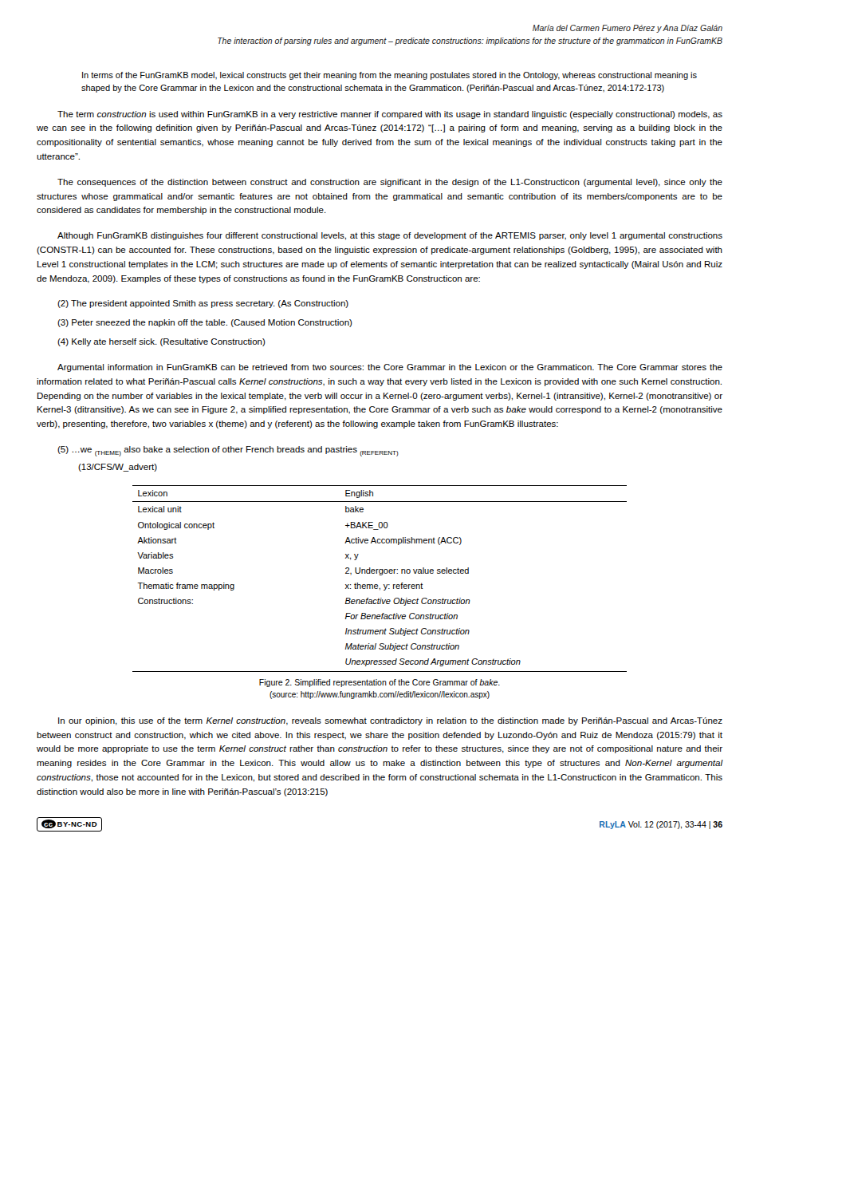María del Carmen Fumero Pérez y Ana Díaz Galán
The interaction of parsing rules and argument – predicate constructions: implications for the structure of the grammaticon in FunGramKB
In terms of the FunGramKB model, lexical constructs get their meaning from the meaning postulates stored in the Ontology, whereas constructional meaning is shaped by the Core Grammar in the Lexicon and the constructional schemata in the Grammaticon. (Periñán-Pascual and Arcas-Túnez, 2014:172-173)
The term construction is used within FunGramKB in a very restrictive manner if compared with its usage in standard linguistic (especially constructional) models, as we can see in the following definition given by Periñán-Pascual and Arcas-Túnez (2014:172) “[…] a pairing of form and meaning, serving as a building block in the compositionality of sentential semantics, whose meaning cannot be fully derived from the sum of the lexical meanings of the individual constructs taking part in the utterance”.
The consequences of the distinction between construct and construction are significant in the design of the L1-Constructicon (argumental level), since only the structures whose grammatical and/or semantic features are not obtained from the grammatical and semantic contribution of its members/components are to be considered as candidates for membership in the constructional module.
Although FunGramKB distinguishes four different constructional levels, at this stage of development of the ARTEMIS parser, only level 1 argumental constructions (CONSTR-L1) can be accounted for. These constructions, based on the linguistic expression of predicate-argument relationships (Goldberg, 1995), are associated with Level 1 constructional templates in the LCM; such structures are made up of elements of semantic interpretation that can be realized syntactically (Mairal Usón and Ruiz de Mendoza, 2009). Examples of these types of constructions as found in the FunGramKB Constructicon are:
(2) The president appointed Smith as press secretary. (As Construction)
(3) Peter sneezed the napkin off the table. (Caused Motion Construction)
(4) Kelly ate herself sick. (Resultative Construction)
Argumental information in FunGramKB can be retrieved from two sources: the Core Grammar in the Lexicon or the Grammaticon. The Core Grammar stores the information related to what Periñán-Pascual calls Kernel constructions, in such a way that every verb listed in the Lexicon is provided with one such Kernel construction. Depending on the number of variables in the lexical template, the verb will occur in a Kernel-0 (zero-argument verbs), Kernel-1 (intransitive), Kernel-2 (monotransitive) or Kernel-3 (ditransitive). As we can see in Figure 2, a simplified representation, the Core Grammar of a verb such as bake would correspond to a Kernel-2 (monotransitive verb), presenting, therefore, two variables x (theme) and y (referent) as the following example taken from FunGramKB illustrates:
(5) …we (THEME) also bake a selection of other French breads and pastries (REFERENT)
(13/CFS/W_advert)
| Lexicon | English |
| --- | --- |
| Lexical unit | bake |
| Ontological concept | +BAKE_00 |
| Aktionsart | Active Accomplishment (ACC) |
| Variables | x, y |
| Macroles | 2, Undergoer: no value selected |
| Thematic frame mapping | x: theme, y: referent |
| Constructions: | Benefactive Object Construction |
| | For Benefactive Construction |
| | Instrument Subject Construction |
| | Material Subject Construction |
| | Unexpressed Second Argument Construction |
Figure 2. Simplified representation of the Core Grammar of bake.
(source: http://www.fungramkb.com//edit/lexicon//lexicon.aspx)
In our opinion, this use of the term Kernel construction, reveals somewhat contradictory in relation to the distinction made by Periñán-Pascual and Arcas-Túnez between construct and construction, which we cited above. In this respect, we share the position defended by Luzondo-Oyón and Ruiz de Mendoza (2015:79) that it would be more appropriate to use the term Kernel construct rather than construction to refer to these structures, since they are not of compositional nature and their meaning resides in the Core Grammar in the Lexicon. This would allow us to make a distinction between this type of structures and Non-Kernel argumental constructions, those not accounted for in the Lexicon, but stored and described in the form of constructional schemata in the L1-Constructicon in the Grammaticon. This distinction would also be more in line with Periñán-Pascual’s (2013:215)
cc BY-NC-ND RLyLA Vol. 12 (2017), 33-44 | 36